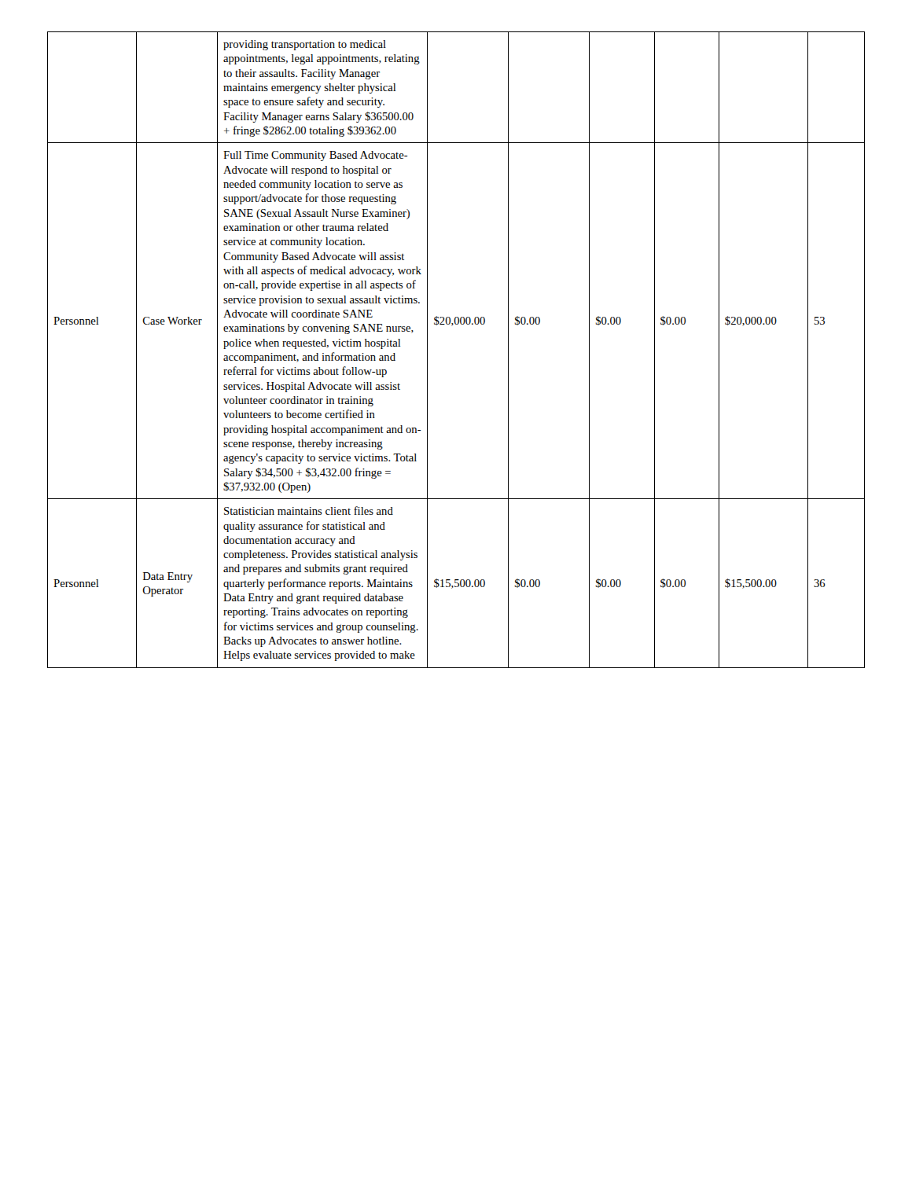| | | providing transportation to medical appointments, legal appointments, relating to their assaults. Facility Manager maintains emergency shelter physical space to ensure safety and security. Facility Manager earns Salary $36500.00 + fringe $2862.00 totaling $39362.00 | | | | | | |
| Personnel | Case Worker | Full Time Community Based Advocate- Advocate will respond to hospital or needed community location to serve as support/advocate for those requesting SANE (Sexual Assault Nurse Examiner) examination or other trauma related service at community location. Community Based Advocate will assist with all aspects of medical advocacy, work on-call, provide expertise in all aspects of service provision to sexual assault victims. Advocate will coordinate SANE examinations by convening SANE nurse, police when requested, victim hospital accompaniment, and information and referral for victims about follow-up services. Hospital Advocate will assist volunteer coordinator in training volunteers to become certified in providing hospital accompaniment and on-scene response, thereby increasing agency's capacity to service victims. Total Salary $34,500 + $3,432.00 fringe = $37,932.00 (Open) | $20,000.00 | $0.00 | $0.00 | $0.00 | $20,000.00 | 53 |
| Personnel | Data Entry Operator | Statistician maintains client files and quality assurance for statistical and documentation accuracy and completeness. Provides statistical analysis and prepares and submits grant required quarterly performance reports. Maintains Data Entry and grant required database reporting. Trains advocates on reporting for victims services and group counseling. Backs up Advocates to answer hotline. Helps evaluate services provided to make | $15,500.00 | $0.00 | $0.00 | $0.00 | $15,500.00 | 36 |